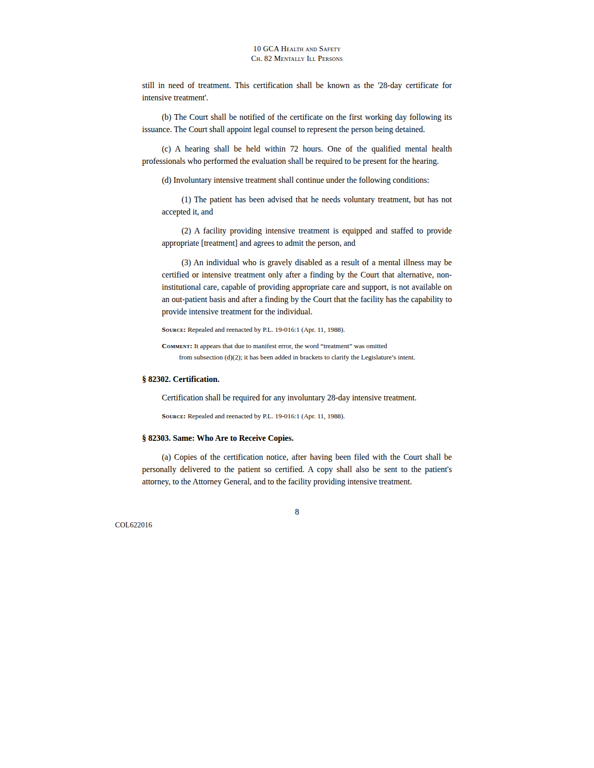10 GCA Health and Safety Ch. 82 Mentally Ill Persons
still in need of treatment. This certification shall be known as the '28-day certificate for intensive treatment'.
(b) The Court shall be notified of the certificate on the first working day following its issuance. The Court shall appoint legal counsel to represent the person being detained.
(c) A hearing shall be held within 72 hours. One of the qualified mental health professionals who performed the evaluation shall be required to be present for the hearing.
(d) Involuntary intensive treatment shall continue under the following conditions:
(1) The patient has been advised that he needs voluntary treatment, but has not accepted it, and
(2) A facility providing intensive treatment is equipped and staffed to provide appropriate [treatment] and agrees to admit the person, and
(3) An individual who is gravely disabled as a result of a mental illness may be certified or intensive treatment only after a finding by the Court that alternative, non-institutional care, capable of providing appropriate care and support, is not available on an out-patient basis and after a finding by the Court that the facility has the capability to provide intensive treatment for the individual.
Source: Repealed and reenacted by P.L. 19-016:1 (Apr. 11, 1988).
Comment: It appears that due to manifest error, the word “treatment” was omittedfrom subsection (d)(2); it has been added in brackets to clarify the Legislature’s intent.
§ 82302. Certification.
Certification shall be required for any involuntary 28-day intensive treatment.
Source: Repealed and reenacted by P.L. 19-016:1 (Apr. 11, 1988).
§ 82303. Same: Who Are to Receive Copies.
(a) Copies of the certification notice, after having been filed with the Court shall be personally delivered to the patient so certified. A copy shall also be sent to the patient's attorney, to the Attorney General, and to the facility providing intensive treatment.
8
COL622016